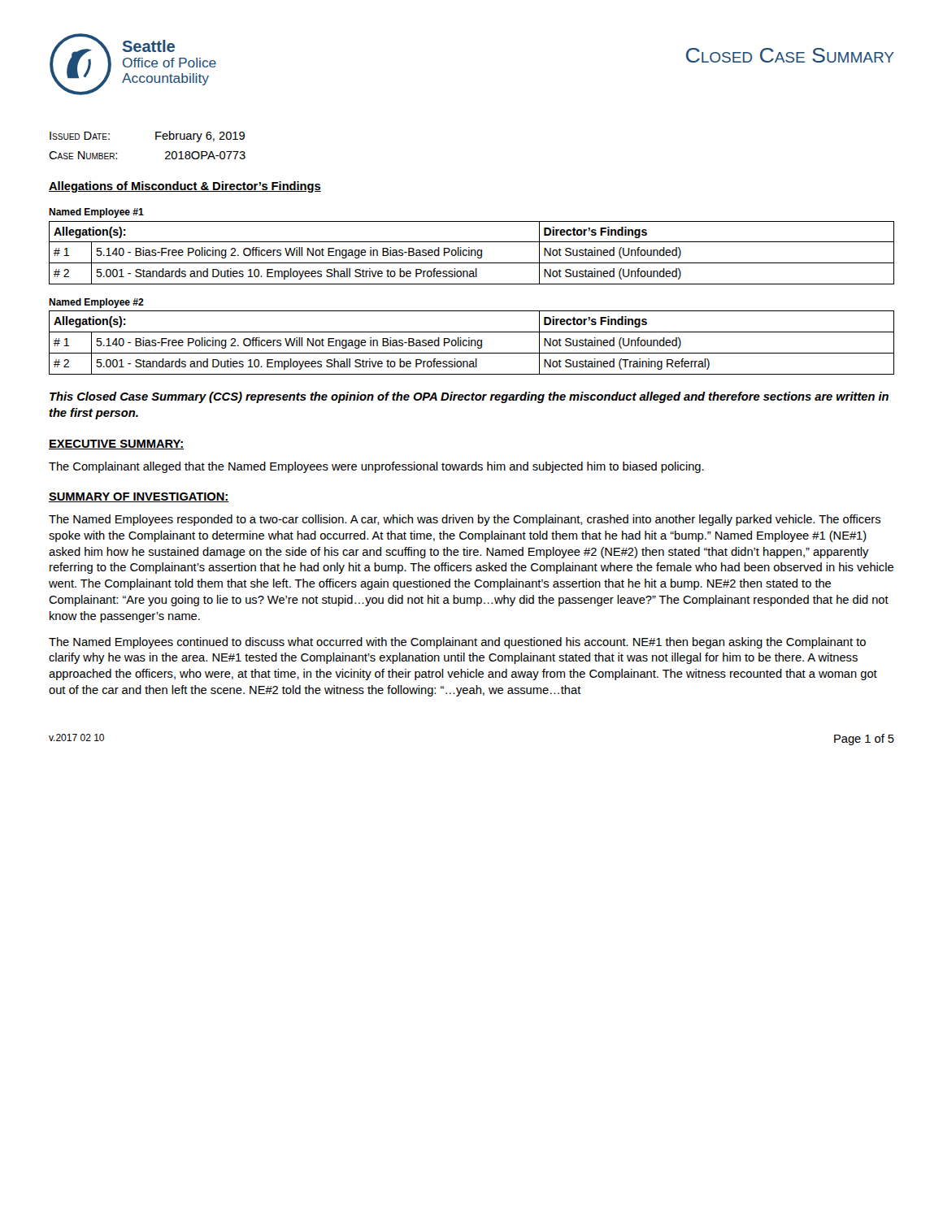Seattle
Office of Police
Accountability
Closed Case Summary
Issued Date: February 6, 2019
Case Number: 2018OPA-0773
Allegations of Misconduct & Director’s Findings
Named Employee #1
| Allegation(s): | Director’s Findings |
| --- | --- |
| # 1 | 5.140 - Bias-Free Policing 2. Officers Will Not Engage in Bias-Based Policing | Not Sustained (Unfounded) |
| # 2 | 5.001 - Standards and Duties 10. Employees Shall Strive to be Professional | Not Sustained (Unfounded) |
Named Employee #2
| Allegation(s): | Director’s Findings |
| --- | --- |
| # 1 | 5.140 - Bias-Free Policing 2. Officers Will Not Engage in Bias-Based Policing | Not Sustained (Unfounded) |
| # 2 | 5.001 - Standards and Duties 10. Employees Shall Strive to be Professional | Not Sustained (Training Referral) |
This Closed Case Summary (CCS) represents the opinion of the OPA Director regarding the misconduct alleged and therefore sections are written in the first person.
EXECUTIVE SUMMARY:
The Complainant alleged that the Named Employees were unprofessional towards him and subjected him to biased policing.
SUMMARY OF INVESTIGATION:
The Named Employees responded to a two-car collision. A car, which was driven by the Complainant, crashed into another legally parked vehicle. The officers spoke with the Complainant to determine what had occurred. At that time, the Complainant told them that he had hit a “bump.” Named Employee #1 (NE#1) asked him how he sustained damage on the side of his car and scuffing to the tire. Named Employee #2 (NE#2) then stated “that didn’t happen,” apparently referring to the Complainant’s assertion that he had only hit a bump. The officers asked the Complainant where the female who had been observed in his vehicle went. The Complainant told them that she left. The officers again questioned the Complainant’s assertion that he hit a bump. NE#2 then stated to the Complainant: “Are you going to lie to us? We’re not stupid…you did not hit a bump…why did the passenger leave?” The Complainant responded that he did not know the passenger’s name.
The Named Employees continued to discuss what occurred with the Complainant and questioned his account. NE#1 then began asking the Complainant to clarify why he was in the area. NE#1 tested the Complainant’s explanation until the Complainant stated that it was not illegal for him to be there. A witness approached the officers, who were, at that time, in the vicinity of their patrol vehicle and away from the Complainant. The witness recounted that a woman got out of the car and then left the scene. NE#2 told the witness the following: “…yeah, we assume…that
v.2017 02 10 Page 1 of 5